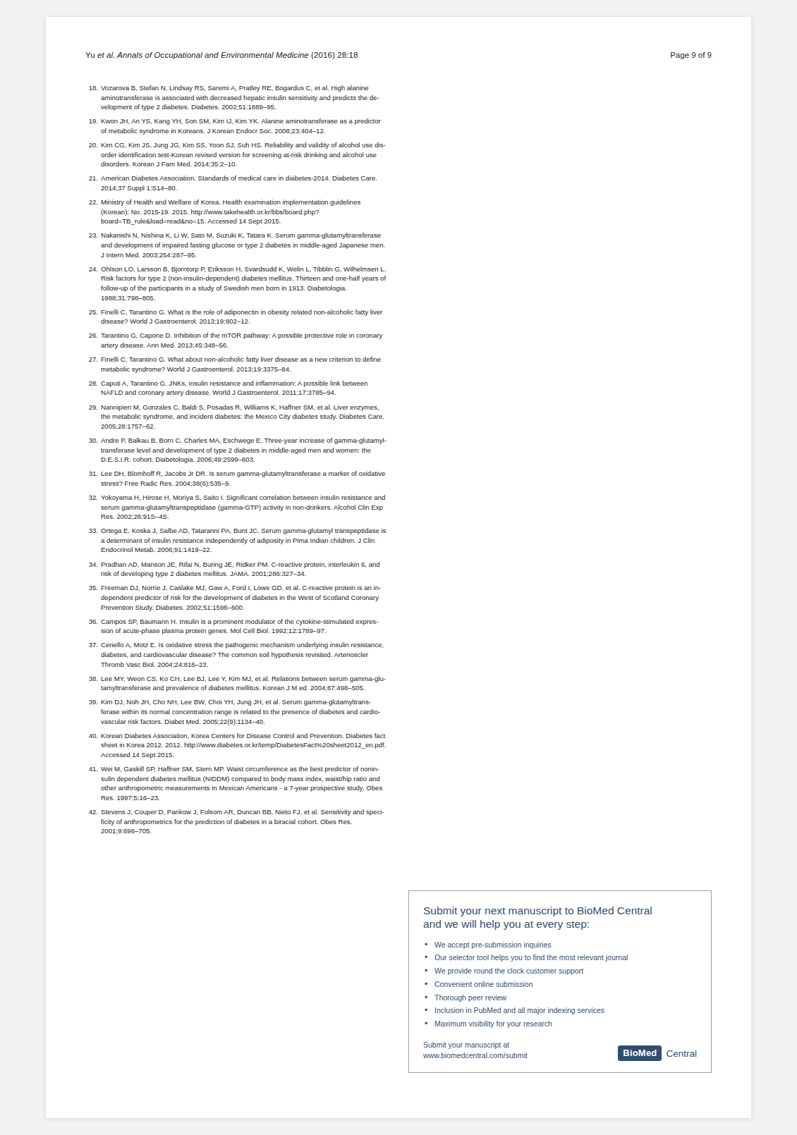Yu et al. Annals of Occupational and Environmental Medicine (2016) 28:18
Page 9 of 9
18. Vozarova B, Stefan N, Lindsay RS, Saremi A, Pratley RE, Bogardus C, et al. High alanine aminotransferase is associated with decreased hepatic insulin sensitivity and predicts the development of type 2 diabetes. Diabetes. 2002;51:1889–95.
19. Kwon JH, An YS, Kang YH, Son SM, Kim IJ, Kim YK. Alanine aminotransferase as a predictor of metabolic syndrome in Koreans. J Korean Endocr Soc. 2008;23:404–12.
20. Kim CG, Kim JS, Jung JG, Kim SS, Yoon SJ, Suh HS. Reliability and validity of alcohol use disorder identification test-Korean revised version for screening at-risk drinking and alcohol use disorders. Korean J Fam Med. 2014;35:2–10.
21. American Diabetes Association. Standards of medical care in diabetes-2014. Diabetes Care. 2014;37 Suppl 1:S14–80.
22. Ministry of Health and Welfare of Korea. Health examination implementation guidelines (Korean): No. 2015-19. 2015. http://www.takehealth.or.kr/bbs/board.php?board=TB_rule&load=read&no=15. Accessed 14 Sept 2015.
23. Nakanishi N, Nishina K, Li W, Sato M, Suzuki K, Tatara K. Serum gamma-glutamyltransferase and development of impaired fasting glucose or type 2 diabetes in middle-aged Japanese men. J Intern Med. 2003;254:287–95.
24. Ohlson LO, Larsson B, Bjorntorp P, Eriksson H, Svardsudd K, Welin L, Tibblin G, Wilhelmsen L. Risk factors for type 2 (non-insulin-dependent) diabetes mellitus. Thirteen and one-half years of follow-up of the participants in a study of Swedish men born in 1913. Diabetologia. 1988;31:798–805.
25. Finelli C, Tarantino G. What is the role of adiponectin in obesity related non-alcoholic fatty liver disease? World J Gastroenterol. 2013;19:802–12.
26. Tarantino G, Capone D. Inhibition of the mTOR pathway: A possible protective role in coronary artery disease. Ann Med. 2013;45:348–56.
27. Finelli C, Tarantino G. What about non-alcoholic fatty liver disease as a new criterion to define metabolic syndrome? World J Gastroenterol. 2013;19:3375–84.
28. Caputi A, Tarantino G. JNKs, insulin resistance and inflammation: A possible link between NAFLD and coronary artery disease. World J Gastroenterol. 2011;17:3785–94.
29. Nannipieri M, Gonzales C, Baldi S, Posadas R, Williams K, Haffner SM, et al. Liver enzymes, the metabolic syndrome, and incident diabetes: the Mexico City diabetes study. Diabetes Care. 2005;28:1757–62.
30. Andre P, Balkau B, Born C, Charles MA, Eschwege E. Three-year increase of gamma-glutamyltransferase level and development of type 2 diabetes in middle-aged men and women: the D.E.S.I.R. cohort. Diabetologia. 2006;49:2599–603.
31. Lee DH, Blomhoff R, Jacobs Jr DR. Is serum gamma-glutamyltransferase a marker of oxidative stress? Free Radic Res. 2004;38(6):535–9.
32. Yokoyama H, Hirose H, Moriya S, Saito I. Significant correlation between insulin resistance and serum gamma-glutamyltranspeptidase (gamma-GTP) activity in non-drinkers. Alcohol Clin Exp Res. 2002;26:91S–4S.
33. Ortega E, Koska J, Salbe AD, Tataranni PA, Bunt JC. Serum gamma-glutamyl transpeptidase is a determinant of insulin resistance independently of adiposity in Pima Indian children. J Clin Endocrinol Metab. 2006;91:1419–22.
34. Pradhan AD, Manson JE, Rifai N, Buring JE, Ridker PM. C-reactive protein, interleukin 6, and risk of developing type 2 diabetes mellitus. JAMA. 2001;286:327–34.
35. Freeman DJ, Norrie J, Caslake MJ, Gaw A, Ford I, Lowe GD, et al. C-reactive protein is an independent predictor of risk for the development of diabetes in the West of Scotland Coronary Prevention Study. Diabetes. 2002;51:1596–600.
36. Campos SP, Baumann H. Insulin is a prominent modulator of the cytokine-stimulated expression of acute-phase plasma protein genes. Mol Cell Biol. 1992;12:1789–97.
37. Ceriello A, Motz E. Is oxidative stress the pathogenic mechanism underlying insulin resistance, diabetes, and cardiovascular disease? The common soil hypothesis revisited. Arterioscler Thromb Vasc Biol. 2004;24:816–23.
38. Lee MY, Weon CS, Ko CH, Lee BJ, Lee Y, Kim MJ, et al. Relations between serum gamma-glutamyltransferase and prevalence of diabetes mellitus. Korean J M ed. 2004;67:498–505.
39. Kim DJ, Noh JH, Cho NH, Lee BW, Choi YH, Jung JH, et al. Serum gamma-glutamyltransferase within its normal concentration range is related to the presence of diabetes and cardiovascular risk factors. Diabet Med. 2005;22(9):1134–40.
40. Korean Diabetes Association, Korea Centers for Disease Control and Prevention. Diabetes fact sheet in Korea 2012. 2012. http://www.diabetes.or.kr/temp/DiabetesFact%20sheet2012_en.pdf. Accessed 14 Sept 2015.
41. Wei M, Gaskill SP, Haffner SM, Stern MP. Waist circumference as the best predictor of noninsulin dependent diabetes mellitus (NIDDM) compared to body mass index, waist/hip ratio and other anthropometric measurements in Mexican Americans - a 7-year prospective study. Obes Res. 1997;5:16–23.
42. Stevens J, Couper D, Pankow J, Folsom AR, Duncan BB, Nieto FJ, et al. Sensitivity and specificity of anthropometrics for the prediction of diabetes in a biracial cohort. Obes Res. 2001;9:696–705.
Submit your next manuscript to BioMed Central
and we will help you at every step:
We accept pre-submission inquiries
Our selector tool helps you to find the most relevant journal
We provide round the clock customer support
Convenient online submission
Thorough peer review
Inclusion in PubMed and all major indexing services
Maximum visibility for your research
Submit your manuscript at www.biomedcentral.com/submit
BioMed Central